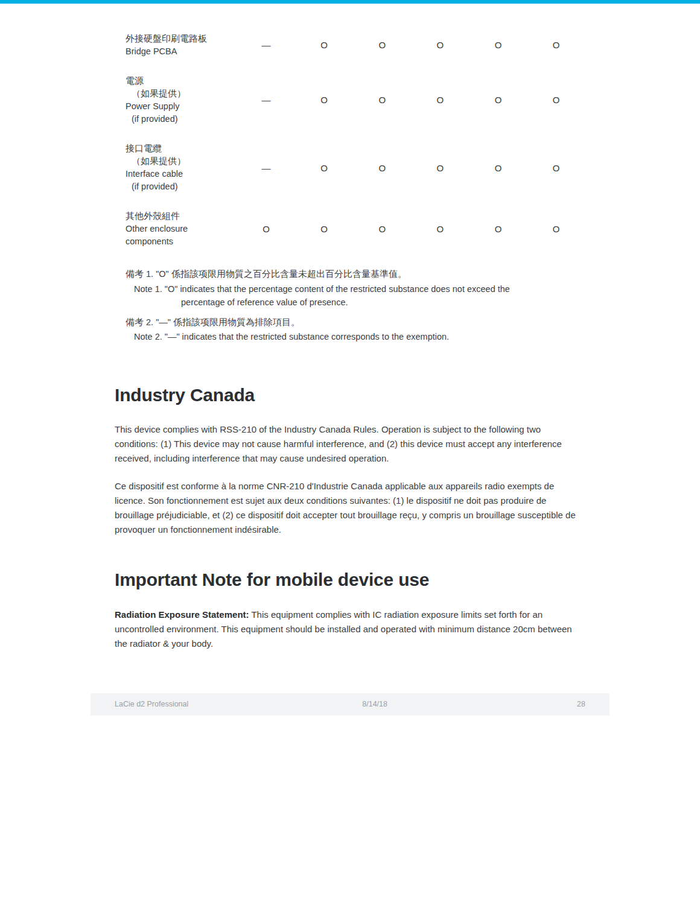| 外接硬盤印刷電路板 Bridge PCBA | — | O | O | O | O | O |
| 電源 （如果提供） Power Supply (if provided) | — | O | O | O | O | O |
| 接口電纜 （如果提供） Interface cable (if provided) | — | O | O | O | O | O |
| 其他外殼組件 Other enclosure components | O | O | O | O | O | O |
備考 1. "O" 係指該项限用物質之百分比含量未超出百分比含量基準值。
Note 1. "O" indicates that the percentage content of the restricted substance does not exceed the percentage of reference value of presence.
備考 2. "—" 係指該项限用物質為排除項目。
Note 2. "—" indicates that the restricted substance corresponds to the exemption.
Industry Canada
This device complies with RSS-210 of the Industry Canada Rules. Operation is subject to the following two conditions: (1) This device may not cause harmful interference, and (2) this device must accept any interference received, including interference that may cause undesired operation.
Ce dispositif est conforme à la norme CNR-210 d'Industrie Canada applicable aux appareils radio exempts de licence. Son fonctionnement est sujet aux deux conditions suivantes: (1) le dispositif ne doit pas produire de brouillage préjudiciable, et (2) ce dispositif doit accepter tout brouillage reçu, y compris un brouillage susceptible de provoquer un fonctionnement indésirable.
Important Note for mobile device use
Radiation Exposure Statement: This equipment complies with IC radiation exposure limits set forth for an uncontrolled environment. This equipment should be installed and operated with minimum distance 20cm between the radiator & your body.
LaCie d2 Professional 8/14/18 28